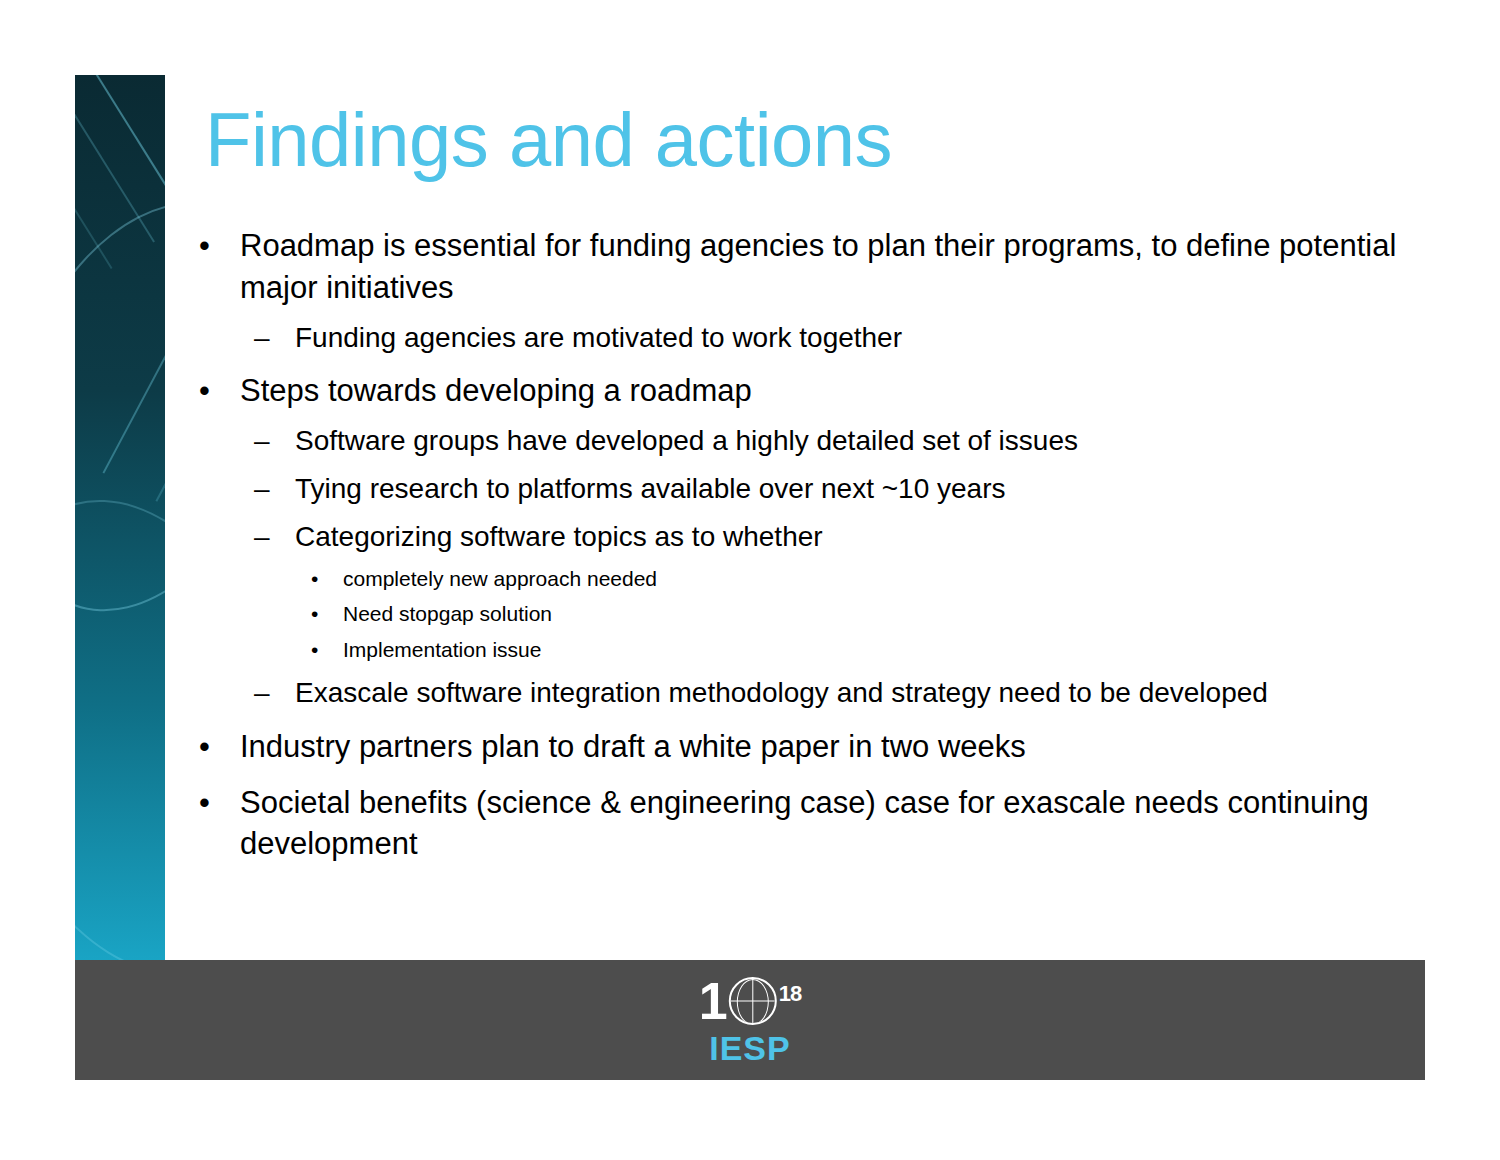Findings and actions
Roadmap is essential for funding agencies to plan their programs, to define potential major initiatives
Funding agencies are motivated to work together
Steps towards developing a roadmap
Software groups have developed a highly detailed set of issues
Tying research to platforms available over next ~10 years
Categorizing software topics as to whether
completely new approach needed
Need stopgap solution
Implementation issue
Exascale software integration methodology and strategy need to be developed
Industry partners plan to draft a white paper in two weeks
Societal benefits (science & engineering case) case for exascale needs continuing development
1 18 IESP